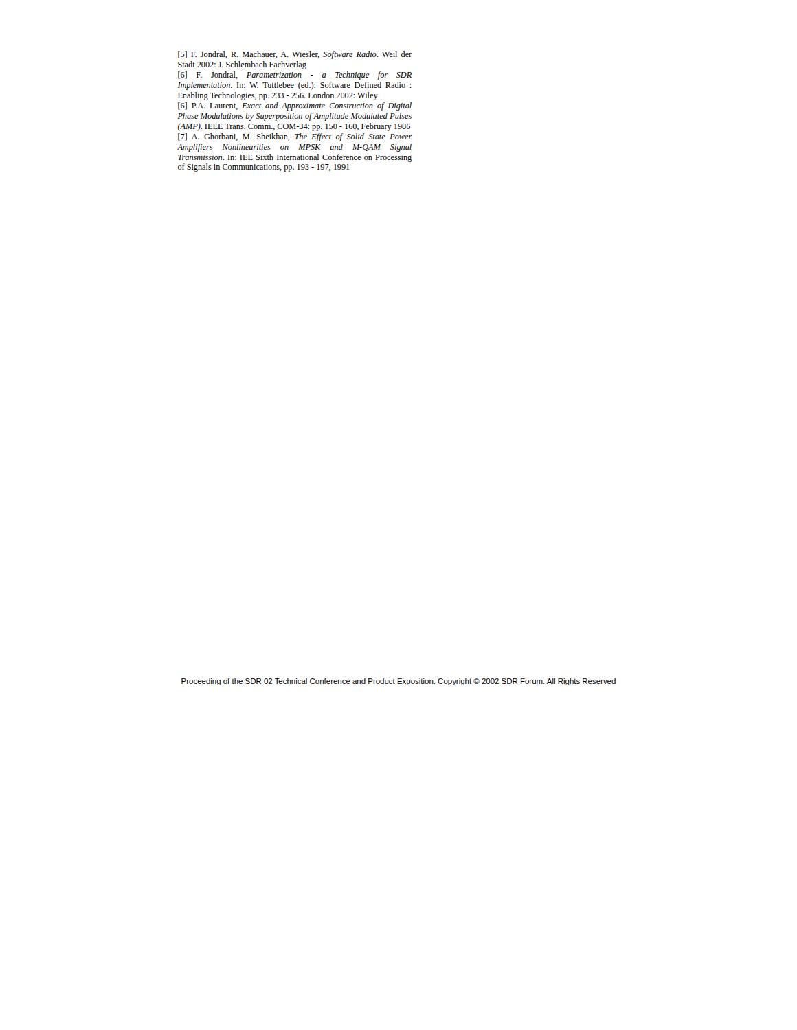[5] F. Jondral, R. Machauer, A. Wiesler, Software Radio. Weil der Stadt 2002: J. Schlembach Fachverlag
[6] F. Jondral, Parametrization - a Technique for SDR Implementation. In: W. Tuttlebee (ed.): Software Defined Radio : Enabling Technologies, pp. 233 - 256. London 2002: Wiley
[6] P.A. Laurent, Exact and Approximate Construction of Digital Phase Modulations by Superposition of Amplitude Modulated Pulses (AMP). IEEE Trans. Comm., COM-34: pp. 150 - 160, February 1986
[7] A. Ghorbani, M. Sheikhan, The Effect of Solid State Power Amplifiers Nonlinearities on MPSK and M-QAM Signal Transmission. In: IEE Sixth International Conference on Processing of Signals in Communications, pp. 193 - 197, 1991
Proceeding of the SDR 02 Technical Conference and Product Exposition. Copyright © 2002 SDR Forum. All Rights Reserved